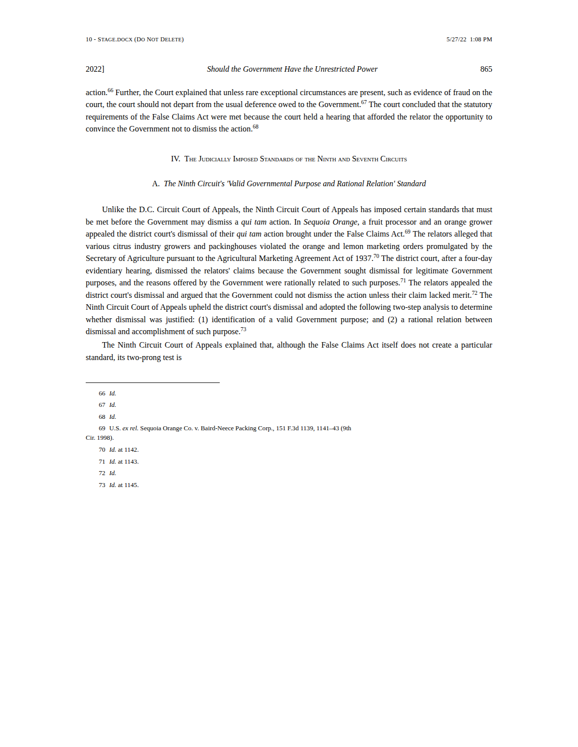10 - STAGE.DOCX (DO NOT DELETE) 5/27/22 1:08 PM
2022] Should the Government Have the Unrestricted Power 865
action.66 Further, the Court explained that unless rare exceptional circumstances are present, such as evidence of fraud on the court, the court should not depart from the usual deference owed to the Government.67 The court concluded that the statutory requirements of the False Claims Act were met because the court held a hearing that afforded the relator the opportunity to convince the Government not to dismiss the action.68
IV. The Judicially Imposed Standards of the Ninth and Seventh Circuits
A. The Ninth Circuit's 'Valid Governmental Purpose and Rational Relation' Standard
Unlike the D.C. Circuit Court of Appeals, the Ninth Circuit Court of Appeals has imposed certain standards that must be met before the Government may dismiss a qui tam action. In Sequoia Orange, a fruit processor and an orange grower appealed the district court's dismissal of their qui tam action brought under the False Claims Act.69 The relators alleged that various citrus industry growers and packinghouses violated the orange and lemon marketing orders promulgated by the Secretary of Agriculture pursuant to the Agricultural Marketing Agreement Act of 1937.70 The district court, after a four-day evidentiary hearing, dismissed the relators' claims because the Government sought dismissal for legitimate Government purposes, and the reasons offered by the Government were rationally related to such purposes.71 The relators appealed the district court's dismissal and argued that the Government could not dismiss the action unless their claim lacked merit.72 The Ninth Circuit Court of Appeals upheld the district court's dismissal and adopted the following two-step analysis to determine whether dismissal was justified: (1) identification of a valid Government purpose; and (2) a rational relation between dismissal and accomplishment of such purpose.73
The Ninth Circuit Court of Appeals explained that, although the False Claims Act itself does not create a particular standard, its two-prong test is
66 Id.
67 Id.
68 Id.
69 U.S. ex rel. Sequoia Orange Co. v. Baird-Neece Packing Corp., 151 F.3d 1139, 1141–43 (9th Cir. 1998).
70 Id. at 1142.
71 Id. at 1143.
72 Id.
73 Id. at 1145.